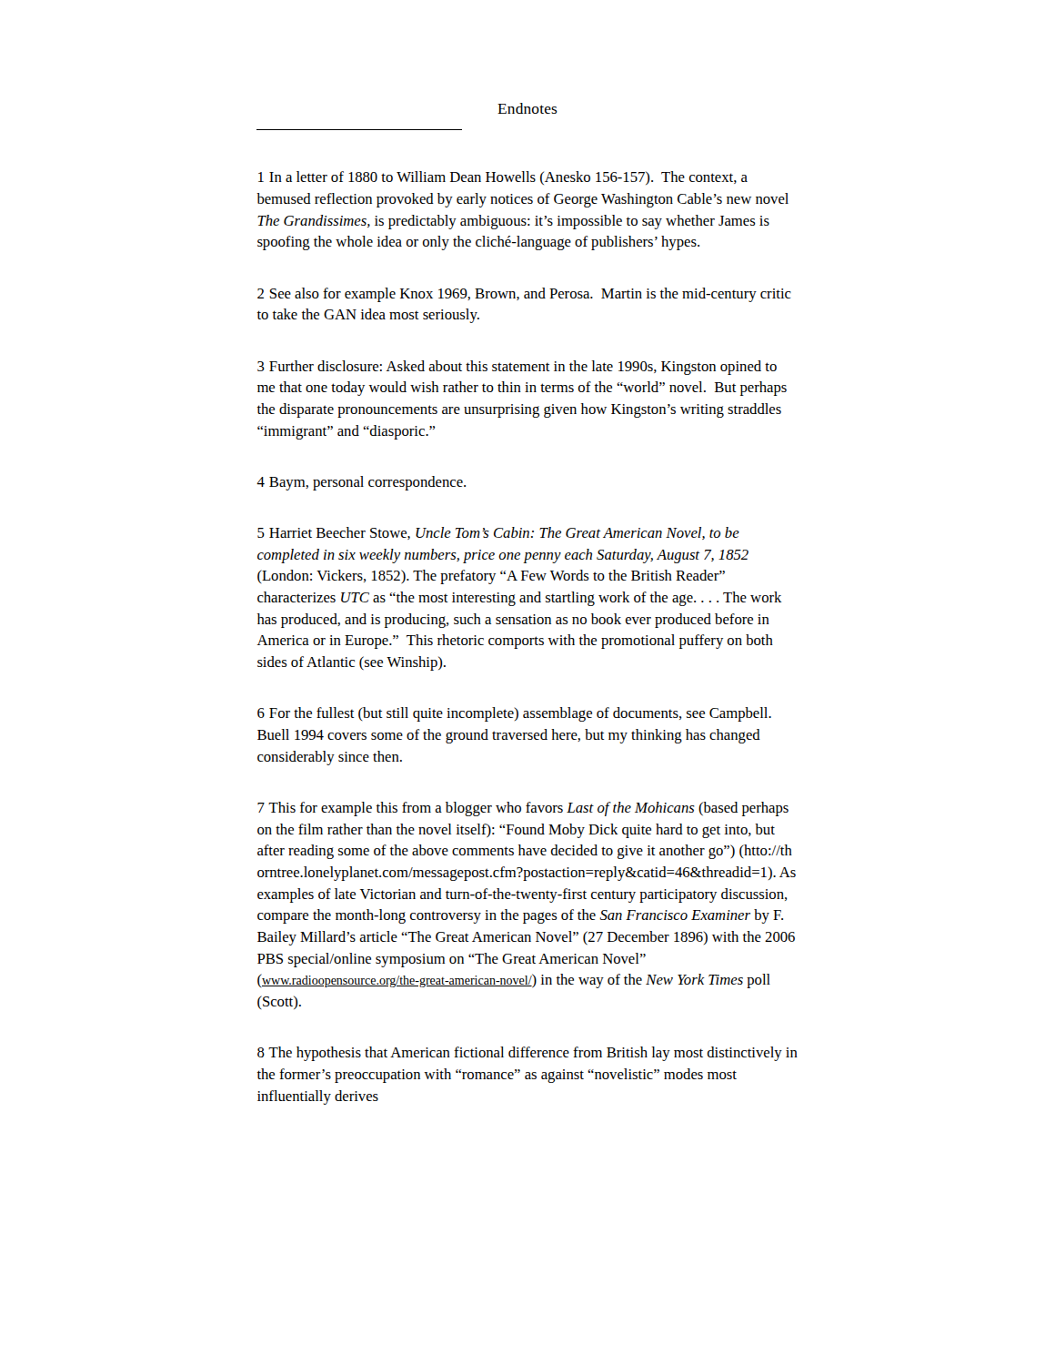Endnotes
1 In a letter of 1880 to William Dean Howells (Anesko 156-157). The context, a bemused reflection provoked by early notices of George Washington Cable’s new novel The Grandissimes, is predictably ambiguous: it’s impossible to say whether James is spoofing the whole idea or only the cliché-language of publishers’ hypes.
2 See also for example Knox 1969, Brown, and Perosa. Martin is the mid-century critic to take the GAN idea most seriously.
3 Further disclosure: Asked about this statement in the late 1990s, Kingston opined to me that one today would wish rather to thin in terms of the “world” novel. But perhaps the disparate pronouncements are unsurprising given how Kingston’s writing straddles “immigrant” and “diasporic.”
4 Baym, personal correspondence.
5 Harriet Beecher Stowe, Uncle Tom’s Cabin: The Great American Novel, to be completed in six weekly numbers, price one penny each Saturday, August 7, 1852 (London: Vickers, 1852). The prefatory “A Few Words to the British Reader” characterizes UTC as “the most interesting and startling work of the age. . . . The work has produced, and is producing, such a sensation as no book ever produced before in America or in Europe.” This rhetoric comports with the promotional puffery on both sides of Atlantic (see Winship).
6 For the fullest (but still quite incomplete) assemblage of documents, see Campbell. Buell 1994 covers some of the ground traversed here, but my thinking has changed considerably since then.
7 This for example this from a blogger who favors Last of the Mohicans (based perhaps on the film rather than the novel itself): “Found Moby Dick quite hard to get into, but after reading some of the above comments have decided to give it another go”) (htto://thorntree.lonelyplanet.com/messagepost.cfm?postaction=reply&catid=46&threadid=1). As examples of late Victorian and turn-of-the-twenty-first century participatory discussion, compare the month-long controversy in the pages of the San Francisco Examiner by F. Bailey Millard’s article “The Great American Novel” (27 December 1896) with the 2006 PBS special/online symposium on “The Great American Novel” (www.radioopensource.org/the-great-american-novel/) in the way of the New York Times poll (Scott).
8 The hypothesis that American fictional difference from British lay most distinctively in the former’s preoccupation with “romance” as against “novelistic” modes most influentially derives